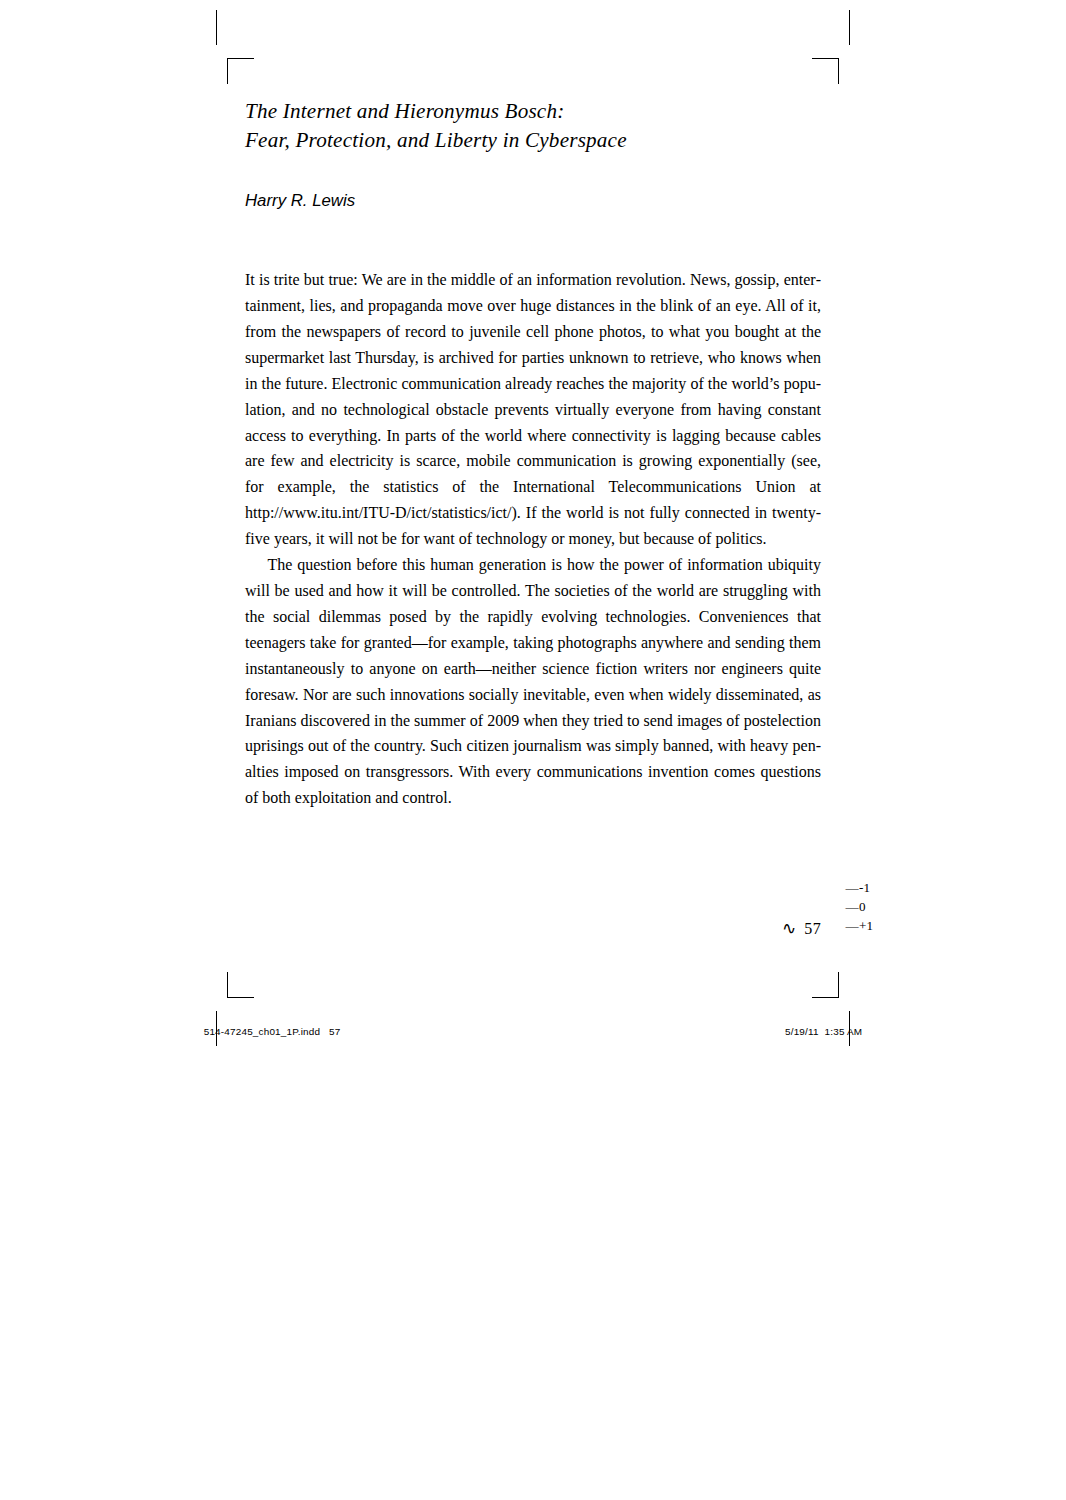The Internet and Hieronymus Bosch:
Fear, Protection, and Liberty in Cyberspace
Harry R. Lewis
It is trite but true: We are in the middle of an information revolution. News, gossip, entertainment, lies, and propaganda move over huge distances in the blink of an eye. All of it, from the newspapers of record to juvenile cell phone photos, to what you bought at the supermarket last Thursday, is archived for parties unknown to retrieve, who knows when in the future. Electronic communication already reaches the majority of the world’s population, and no technological obstacle prevents virtually everyone from having constant access to everything. In parts of the world where connectivity is lagging because cables are few and electricity is scarce, mobile communication is growing exponentially (see, for example, the statistics of the International Telecommunications Union at http://www.itu.int/ITU-D/ict/statistics/ict/). If the world is not fully connected in twenty-five years, it will not be for want of technology or money, but because of politics.
The question before this human generation is how the power of information ubiquity will be used and how it will be controlled. The societies of the world are struggling with the social dilemmas posed by the rapidly evolving technologies. Conveniences that teenagers take for granted—for example, taking photographs anywhere and sending them instantaneously to anyone on earth—neither science fiction writers nor engineers quite foresaw. Nor are such innovations socially inevitable, even when widely disseminated, as Iranians discovered in the summer of 2009 when they tried to send images of postelection uprisings out of the country. Such citizen journalism was simply banned, with heavy penalties imposed on transgressors. With every communications invention comes questions of both exploitation and control.
—-1
—0
—+1
∿57
514-47245_ch01_1P.indd 57 5/19/11 1:35 AM